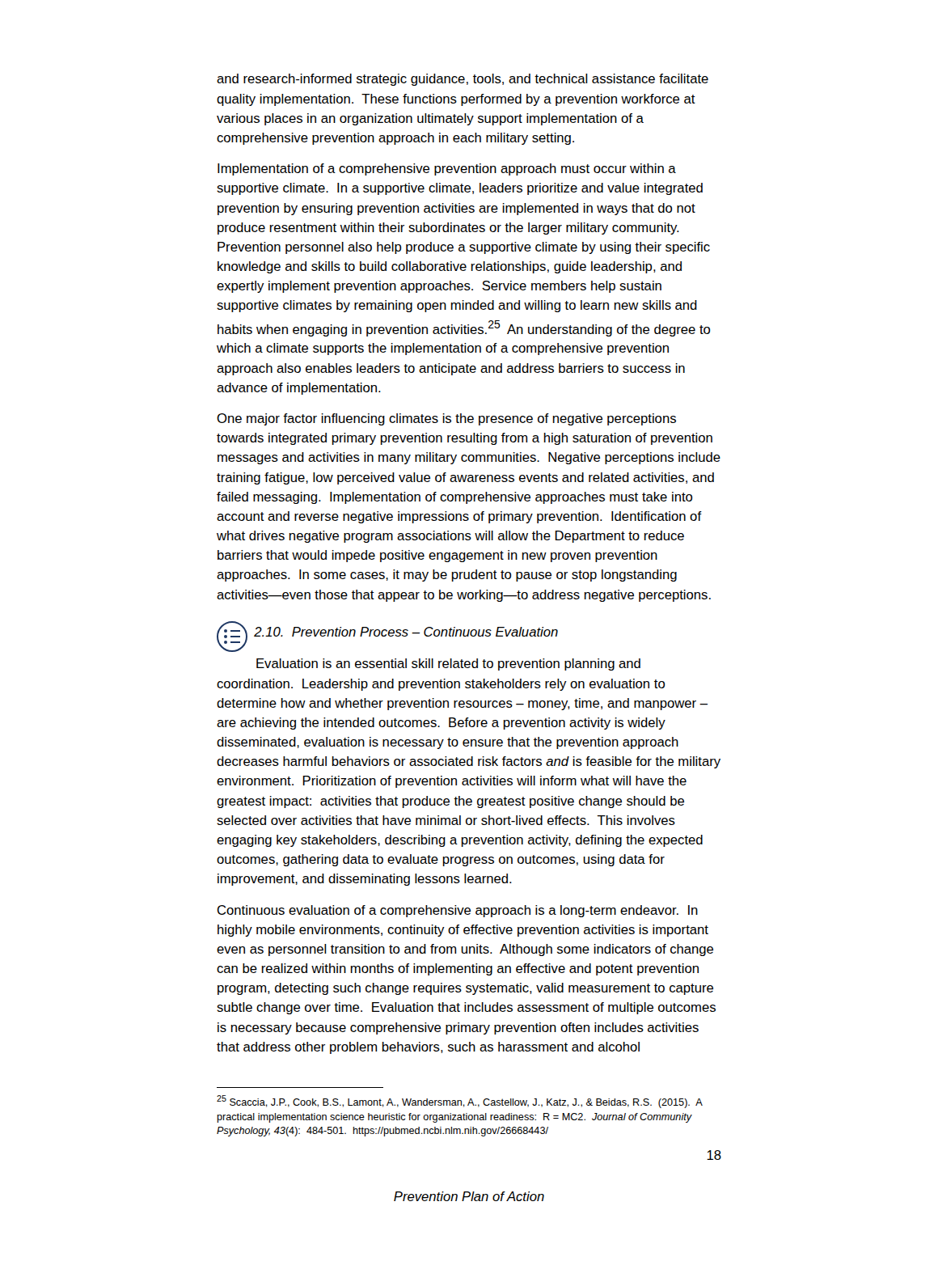and research-informed strategic guidance, tools, and technical assistance facilitate quality implementation. These functions performed by a prevention workforce at various places in an organization ultimately support implementation of a comprehensive prevention approach in each military setting.
Implementation of a comprehensive prevention approach must occur within a supportive climate. In a supportive climate, leaders prioritize and value integrated prevention by ensuring prevention activities are implemented in ways that do not produce resentment within their subordinates or the larger military community. Prevention personnel also help produce a supportive climate by using their specific knowledge and skills to build collaborative relationships, guide leadership, and expertly implement prevention approaches. Service members help sustain supportive climates by remaining open minded and willing to learn new skills and habits when engaging in prevention activities.25 An understanding of the degree to which a climate supports the implementation of a comprehensive prevention approach also enables leaders to anticipate and address barriers to success in advance of implementation.
One major factor influencing climates is the presence of negative perceptions towards integrated primary prevention resulting from a high saturation of prevention messages and activities in many military communities. Negative perceptions include training fatigue, low perceived value of awareness events and related activities, and failed messaging. Implementation of comprehensive approaches must take into account and reverse negative impressions of primary prevention. Identification of what drives negative program associations will allow the Department to reduce barriers that would impede positive engagement in new proven prevention approaches. In some cases, it may be prudent to pause or stop longstanding activities—even those that appear to be working—to address negative perceptions.
2.10. Prevention Process – Continuous Evaluation
Evaluation is an essential skill related to prevention planning and coordination. Leadership and prevention stakeholders rely on evaluation to determine how and whether prevention resources – money, time, and manpower – are achieving the intended outcomes. Before a prevention activity is widely disseminated, evaluation is necessary to ensure that the prevention approach decreases harmful behaviors or associated risk factors and is feasible for the military environment. Prioritization of prevention activities will inform what will have the greatest impact: activities that produce the greatest positive change should be selected over activities that have minimal or short-lived effects. This involves engaging key stakeholders, describing a prevention activity, defining the expected outcomes, gathering data to evaluate progress on outcomes, using data for improvement, and disseminating lessons learned.
Continuous evaluation of a comprehensive approach is a long-term endeavor. In highly mobile environments, continuity of effective prevention activities is important even as personnel transition to and from units. Although some indicators of change can be realized within months of implementing an effective and potent prevention program, detecting such change requires systematic, valid measurement to capture subtle change over time. Evaluation that includes assessment of multiple outcomes is necessary because comprehensive primary prevention often includes activities that address other problem behaviors, such as harassment and alcohol
25 Scaccia, J.P., Cook, B.S., Lamont, A., Wandersman, A., Castellow, J., Katz, J., & Beidas, R.S. (2015). A practical implementation science heuristic for organizational readiness: R = MC2. Journal of Community Psychology, 43(4): 484-501. https://pubmed.ncbi.nlm.nih.gov/26668443/
18
Prevention Plan of Action